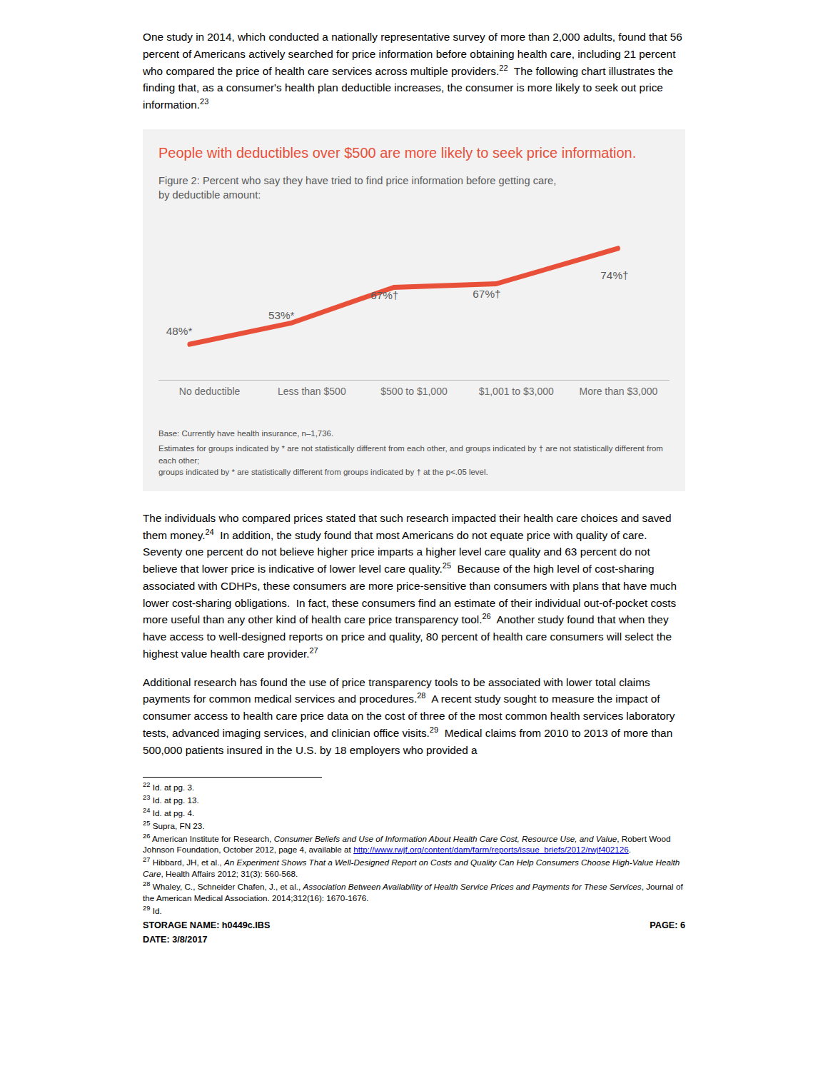One study in 2014, which conducted a nationally representative survey of more than 2,000 adults, found that 56 percent of Americans actively searched for price information before obtaining health care, including 21 percent who compared the price of health care services across multiple providers.22 The following chart illustrates the finding that, as a consumer's health plan deductible increases, the consumer is more likely to seek out price information.23
People with deductibles over $500 are more likely to seek price information.
Figure 2: Percent who say they have tried to find price information before getting care,
by deductible amount:
48%*
53%*
67%†
67%†
74%†
No deductible Less than $500 $500 to $1,000 $1,001 to $3,000 More than $3,000
Base: Currently have health insurance, n–1,736.
Estimates for groups indicated by * are not statistically different from each other, and groups indicated by † are not statistically different from each other;
groups indicated by * are statistically different from groups indicated by † at the p<.05 level.
The individuals who compared prices stated that such research impacted their health care choices and saved them money.24 In addition, the study found that most Americans do not equate price with quality of care. Seventy one percent do not believe higher price imparts a higher level care quality and 63 percent do not believe that lower price is indicative of lower level care quality.25 Because of the high level of cost-sharing associated with CDHPs, these consumers are more price-sensitive than consumers with plans that have much lower cost-sharing obligations. In fact, these consumers find an estimate of their individual out-of-pocket costs more useful than any other kind of health care price transparency tool.26 Another study found that when they have access to well-designed reports on price and quality, 80 percent of health care consumers will select the highest value health care provider.27
Additional research has found the use of price transparency tools to be associated with lower total claims payments for common medical services and procedures.28 A recent study sought to measure the impact of consumer access to health care price data on the cost of three of the most common health services laboratory tests, advanced imaging services, and clinician office visits.29 Medical claims from 2010 to 2013 of more than 500,000 patients insured in the U.S. by 18 employers who provided a
22 Id. at pg. 3.
23 Id. at pg. 13.
24 Id. at pg. 4.
25 Supra, FN 23.
26 American Institute for Research, Consumer Beliefs and Use of Information About Health Care Cost, Resource Use, and Value, Robert Wood Johnson Foundation, October 2012, page 4, available at http://www.rwjf.org/content/dam/farm/reports/issue_briefs/2012/rwjf402126.
27 Hibbard, JH, et al., An Experiment Shows That a Well-Designed Report on Costs and Quality Can Help Consumers Choose High-Value Health Care, Health Affairs 2012; 31(3): 560-568.
28 Whaley, C., Schneider Chafen, J., et al., Association Between Availability of Health Service Prices and Payments for These Services, Journal of the American Medical Association. 2014;312(16): 1670-1676.
29 Id.
STORAGE NAME: h0449c.IBS
DATE: 3/8/2017
PAGE: 6